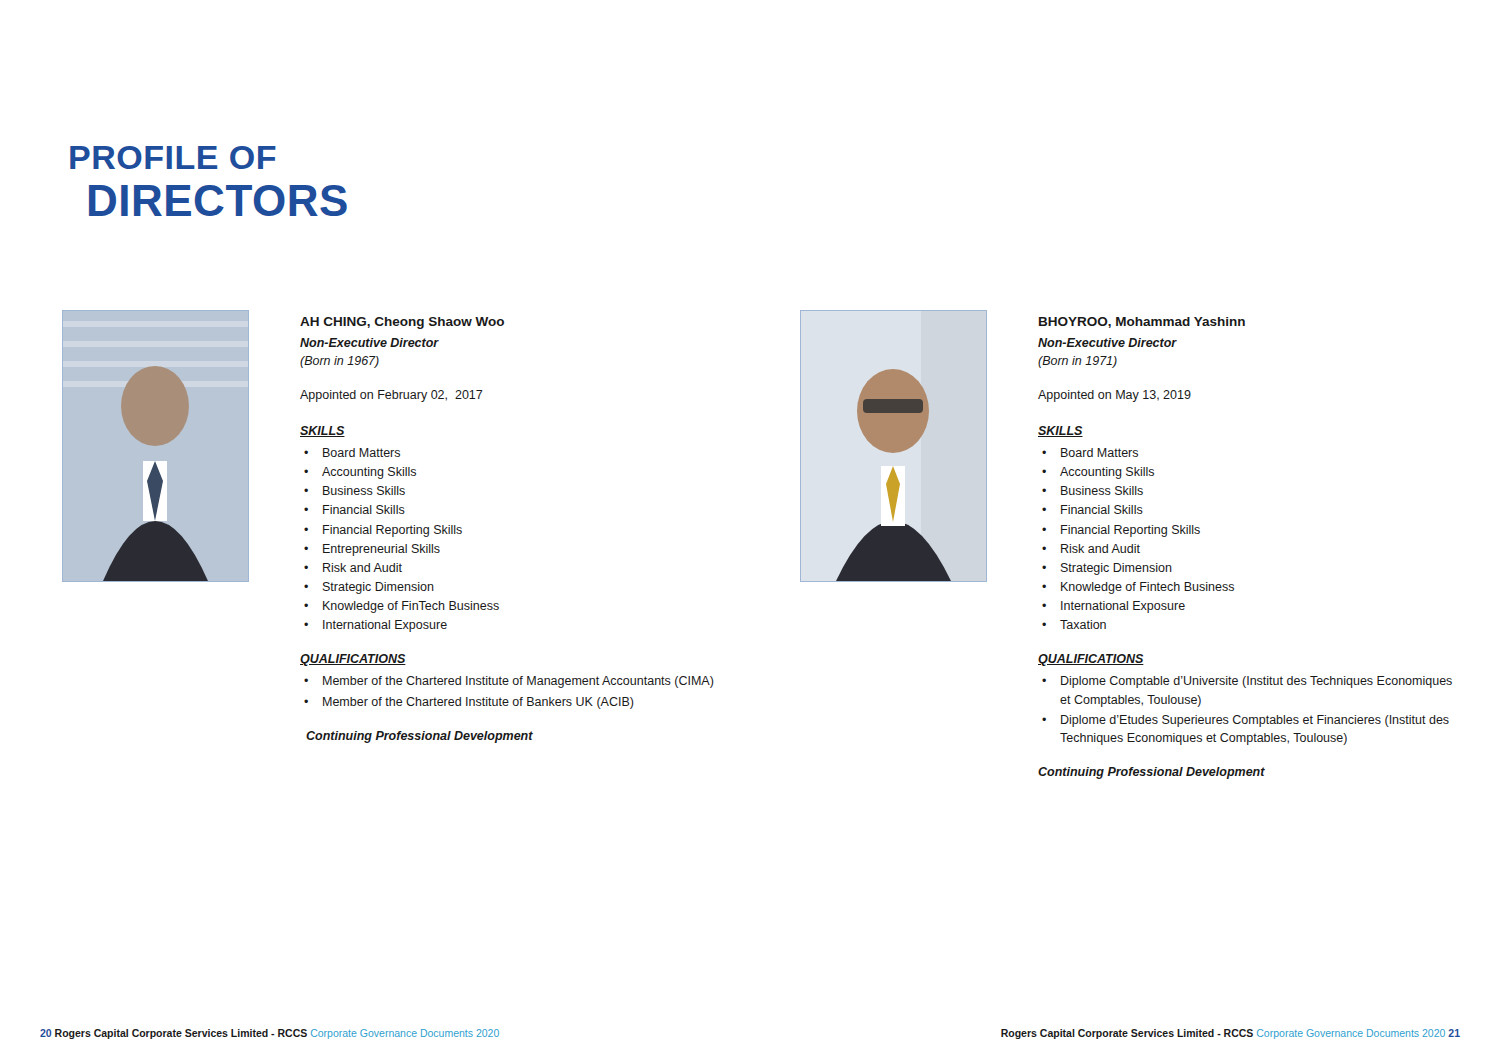PROFILE OF
DIRECTORS
AH CHING, Cheong Shaow Woo
Non-Executive Director
(Born in 1967)
Appointed on February 02, 2017
SKILLS
Board Matters
Accounting Skills
Business Skills
Financial Skills
Financial Reporting Skills
Entrepreneurial Skills
Risk and Audit
Strategic Dimension
Knowledge of FinTech Business
International Exposure
QUALIFICATIONS
Member of the Chartered Institute of Management Accountants (CIMA)
Member of the Chartered Institute of Bankers UK (ACIB)
Continuing Professional Development
BHOYROO, Mohammad Yashinn
Non-Executive Director
(Born in 1971)
Appointed on May 13, 2019
SKILLS
Board Matters
Accounting Skills
Business Skills
Financial Skills
Financial Reporting Skills
Risk and Audit
Strategic Dimension
Knowledge of Fintech Business
International Exposure
Taxation
QUALIFICATIONS
Diplome Comptable d’Universite (Institut des Techniques Economiques et Comptables, Toulouse)
Diplome d’Etudes Superieures Comptables et Financieres (Institut des Techniques Economiques et Comptables, Toulouse)
Continuing Professional Development
20 Rogers Capital Corporate Services Limited - RCCS Corporate Governance Documents 2020
Rogers Capital Corporate Services Limited - RCCS Corporate Governance Documents 2020 21